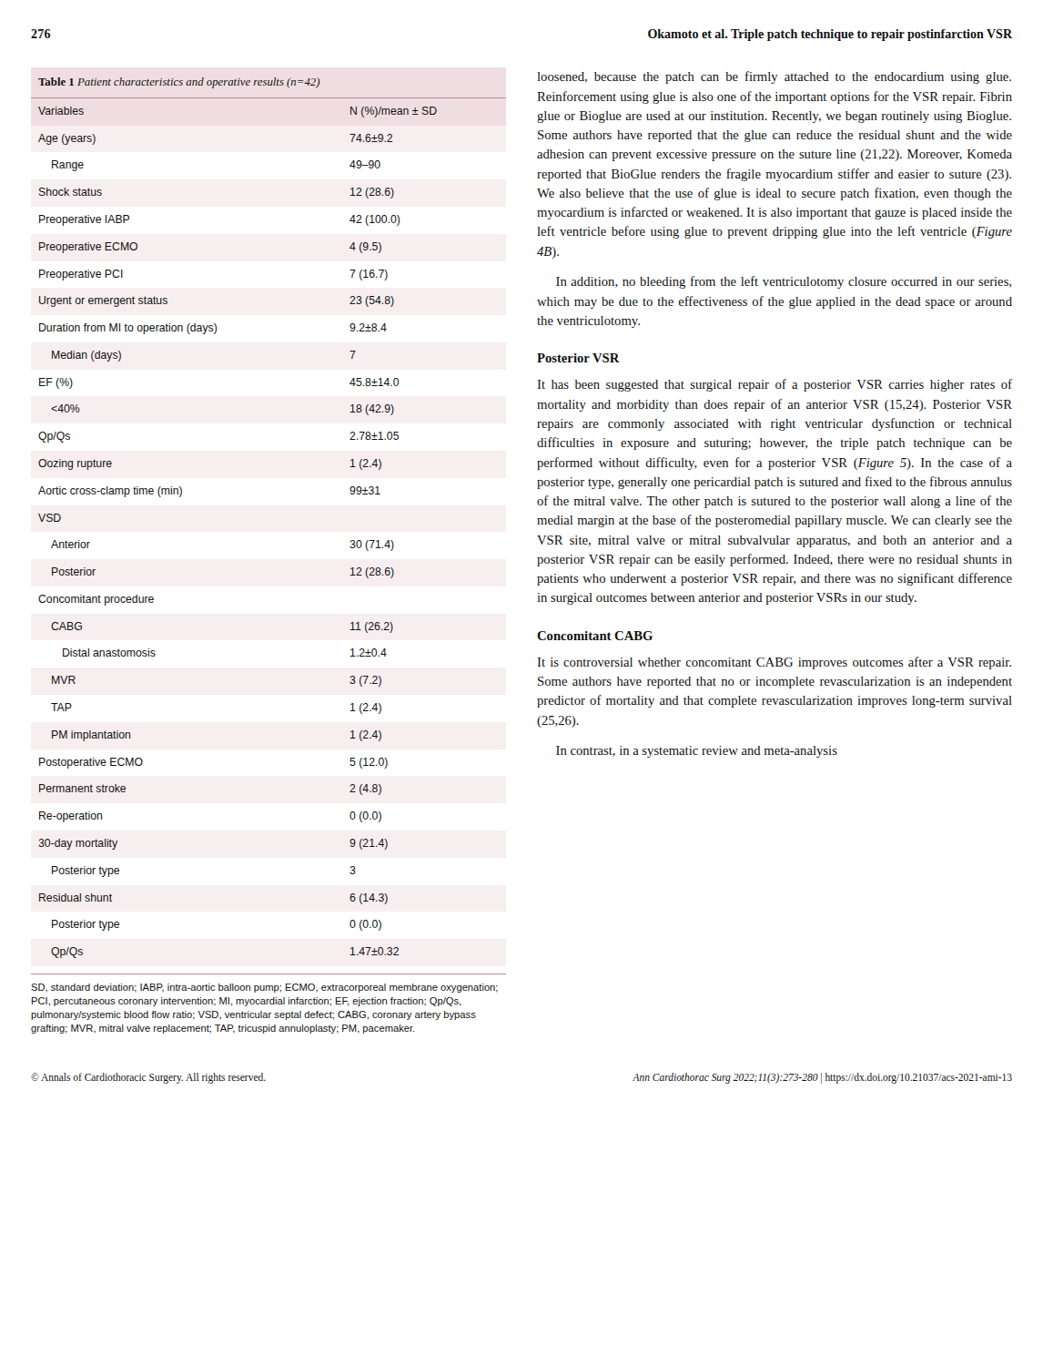276
Okamoto et al. Triple patch technique to repair postinfarction VSR
Table 1 Patient characteristics and operative results (n=42)
| Variables | N (%)/mean ± SD |
| --- | --- |
| Age (years) | 74.6±9.2 |
| Range | 49–90 |
| Shock status | 12 (28.6) |
| Preoperative IABP | 42 (100.0) |
| Preoperative ECMO | 4 (9.5) |
| Preoperative PCI | 7 (16.7) |
| Urgent or emergent status | 23 (54.8) |
| Duration from MI to operation (days) | 9.2±8.4 |
| Median (days) | 7 |
| EF (%) | 45.8±14.0 |
| <40% | 18 (42.9) |
| Qp/Qs | 2.78±1.05 |
| Oozing rupture | 1 (2.4) |
| Aortic cross-clamp time (min) | 99±31 |
| VSD | |
| Anterior | 30 (71.4) |
| Posterior | 12 (28.6) |
| Concomitant procedure | |
| CABG | 11 (26.2) |
| Distal anastomosis | 1.2±0.4 |
| MVR | 3 (7.2) |
| TAP | 1 (2.4) |
| PM implantation | 1 (2.4) |
| Postoperative ECMO | 5 (12.0) |
| Permanent stroke | 2 (4.8) |
| Re-operation | 0 (0.0) |
| 30-day mortality | 9 (21.4) |
| Posterior type | 3 |
| Residual shunt | 6 (14.3) |
| Posterior type | 0 (0.0) |
| Qp/Qs | 1.47±0.32 |
SD, standard deviation; IABP, intra-aortic balloon pump; ECMO, extracorporeal membrane oxygenation; PCI, percutaneous coronary intervention; MI, myocardial infarction; EF, ejection fraction; Qp/Qs, pulmonary/systemic blood flow ratio; VSD, ventricular septal defect; CABG, coronary artery bypass grafting; MVR, mitral valve replacement; TAP, tricuspid annuloplasty; PM, pacemaker.
loosened, because the patch can be firmly attached to the endocardium using glue. Reinforcement using glue is also one of the important options for the VSR repair. Fibrin glue or Bioglue are used at our institution. Recently, we began routinely using Bioglue. Some authors have reported that the glue can reduce the residual shunt and the wide adhesion can prevent excessive pressure on the suture line (21,22). Moreover, Komeda reported that BioGlue renders the fragile myocardium stiffer and easier to suture (23). We also believe that the use of glue is ideal to secure patch fixation, even though the myocardium is infarcted or weakened. It is also important that gauze is placed inside the left ventricle before using glue to prevent dripping glue into the left ventricle (Figure 4B).
In addition, no bleeding from the left ventriculotomy closure occurred in our series, which may be due to the effectiveness of the glue applied in the dead space or around the ventriculotomy.
Posterior VSR
It has been suggested that surgical repair of a posterior VSR carries higher rates of mortality and morbidity than does repair of an anterior VSR (15,24). Posterior VSR repairs are commonly associated with right ventricular dysfunction or technical difficulties in exposure and suturing; however, the triple patch technique can be performed without difficulty, even for a posterior VSR (Figure 5). In the case of a posterior type, generally one pericardial patch is sutured and fixed to the fibrous annulus of the mitral valve. The other patch is sutured to the posterior wall along a line of the medial margin at the base of the posteromedial papillary muscle. We can clearly see the VSR site, mitral valve or mitral subvalvular apparatus, and both an anterior and a posterior VSR repair can be easily performed. Indeed, there were no residual shunts in patients who underwent a posterior VSR repair, and there was no significant difference in surgical outcomes between anterior and posterior VSRs in our study.
Concomitant CABG
It is controversial whether concomitant CABG improves outcomes after a VSR repair. Some authors have reported that no or incomplete revascularization is an independent predictor of mortality and that complete revascularization improves long-term survival (25,26).
In contrast, in a systematic review and meta-analysis
© Annals of Cardiothoracic Surgery. All rights reserved.
Ann Cardiothorac Surg 2022;11(3):273-280 | https://dx.doi.org/10.21037/acs-2021-ami-13